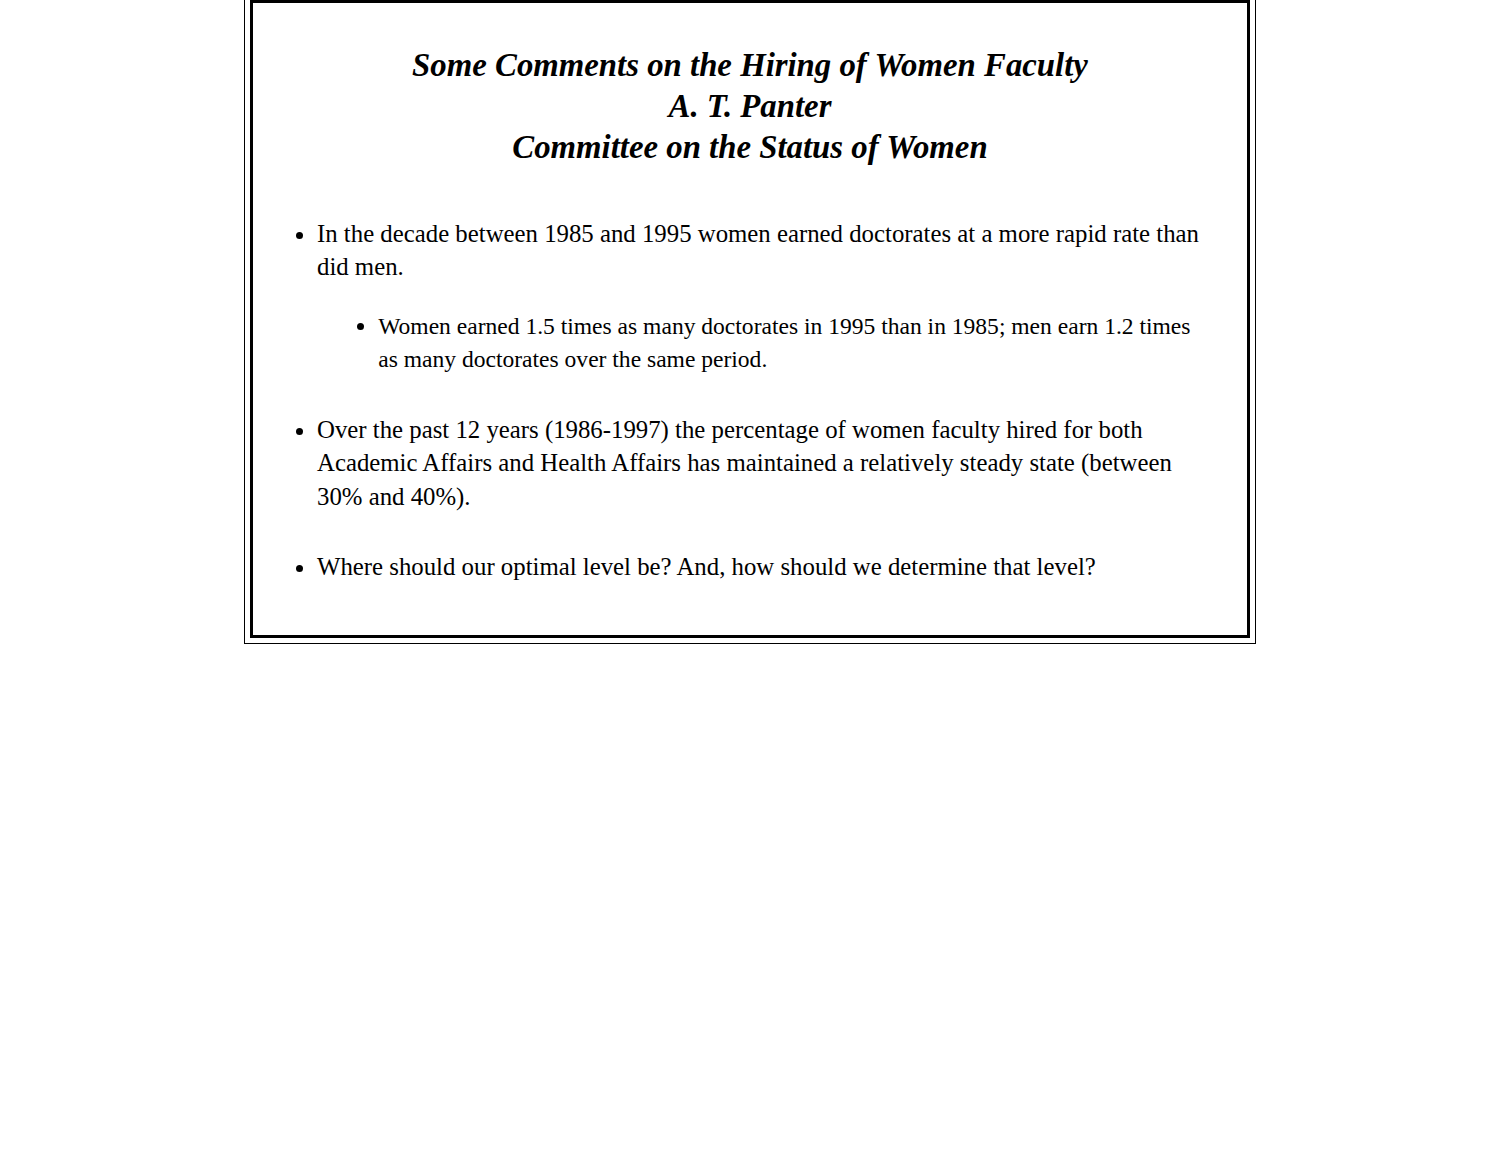Some Comments on the Hiring of Women Faculty
A. T. Panter
Committee on the Status of Women
In the decade between 1985 and 1995 women earned doctorates at a more rapid rate than did men.
Women earned 1.5 times as many doctorates in 1995 than in 1985; men earn 1.2 times as many doctorates over the same period.
Over the past 12 years (1986-1997) the percentage of women faculty hired for both Academic Affairs and Health Affairs has maintained a relatively steady state (between 30% and 40%).
Where should our optimal level be? And, how should we determine that level?